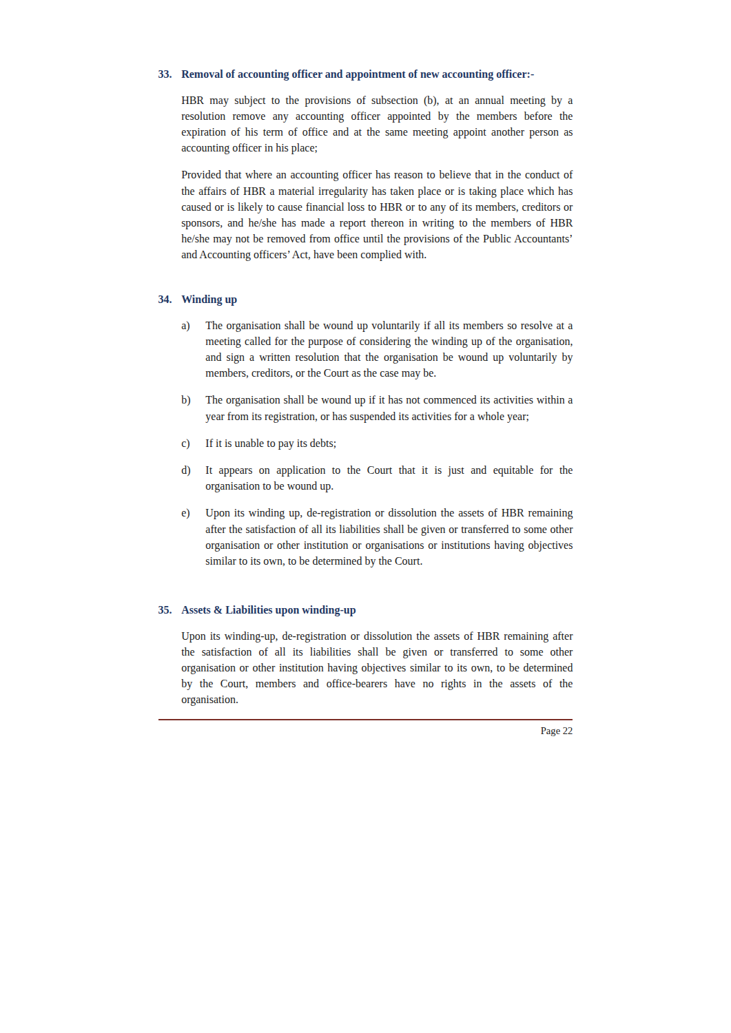33. Removal of accounting officer and appointment of new accounting officer:-
HBR may subject to the provisions of subsection (b), at an annual meeting by a resolution remove any accounting officer appointed by the members before the expiration of his term of office and at the same meeting appoint another person as accounting officer in his place;
Provided that where an accounting officer has reason to believe that in the conduct of the affairs of HBR a material irregularity has taken place or is taking place which has caused or is likely to cause financial loss to HBR or to any of its members, creditors or sponsors, and he/she has made a report thereon in writing to the members of HBR he/she may not be removed from office until the provisions of the Public Accountants’ and Accounting officers’ Act, have been complied with.
34. Winding up
a) The organisation shall be wound up voluntarily if all its members so resolve at a meeting called for the purpose of considering the winding up of the organisation, and sign a written resolution that the organisation be wound up voluntarily by members, creditors, or the Court as the case may be.
b) The organisation shall be wound up if it has not commenced its activities within a year from its registration, or has suspended its activities for a whole year;
c) If it is unable to pay its debts;
d) It appears on application to the Court that it is just and equitable for the organisation to be wound up.
e) Upon its winding up, de-registration or dissolution the assets of HBR remaining after the satisfaction of all its liabilities shall be given or transferred to some other organisation or other institution or organisations or institutions having objectives similar to its own, to be determined by the Court.
35. Assets & Liabilities upon winding-up
Upon its winding-up, de-registration or dissolution the assets of HBR remaining after the satisfaction of all its liabilities shall be given or transferred to some other organisation or other institution having objectives similar to its own, to be determined by the Court, members and office-bearers have no rights in the assets of the organisation.
Page 22